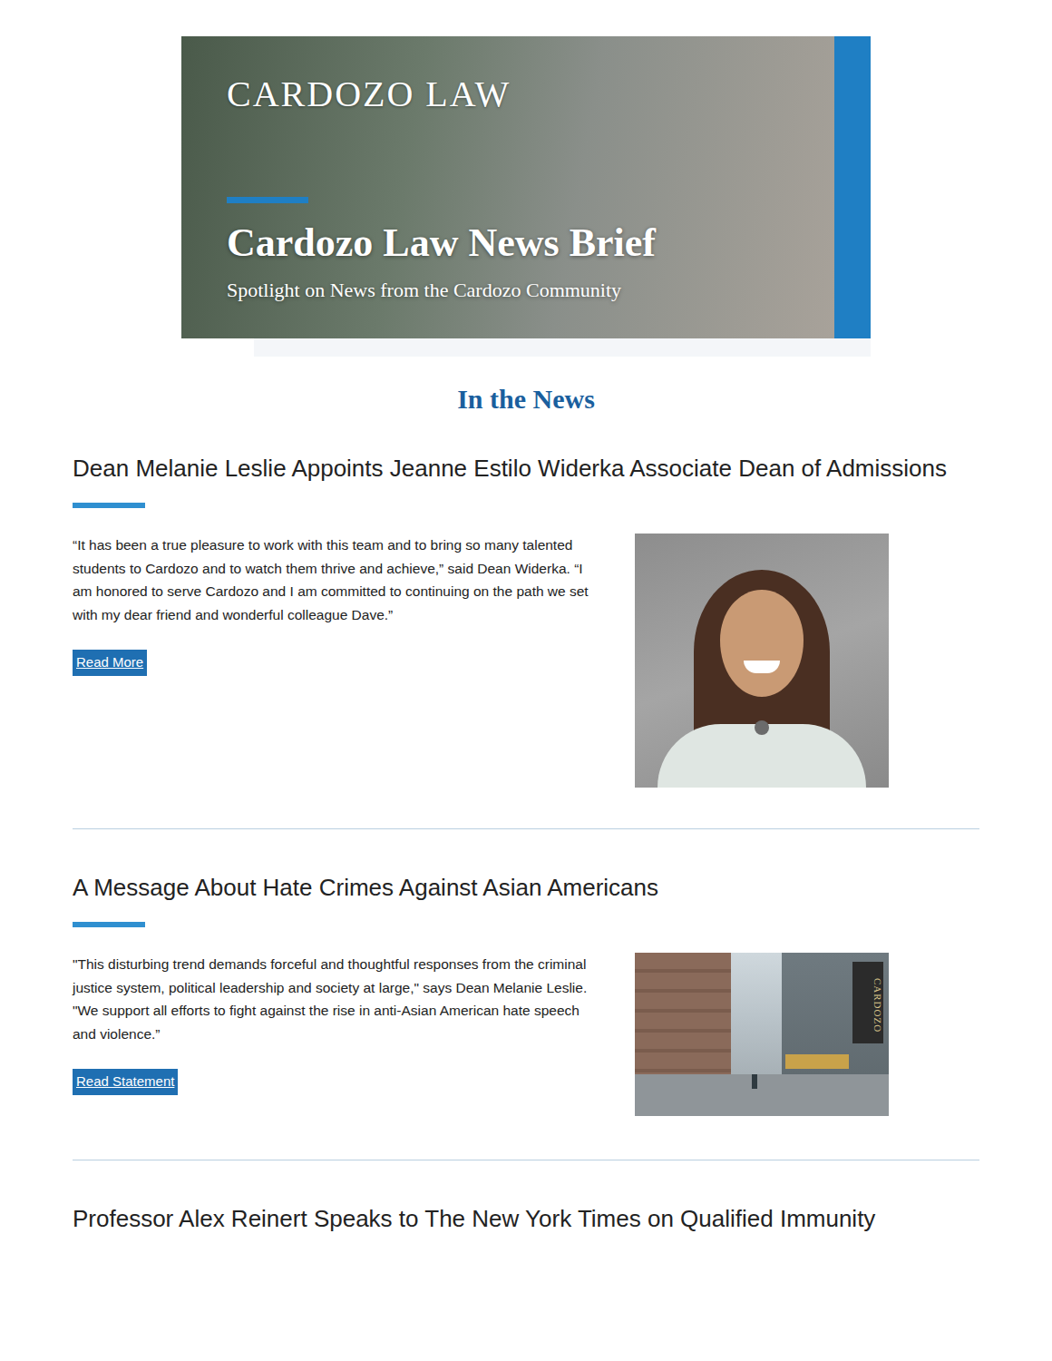CARDOZO LAW
Cardozo Law News Brief
Spotlight on News from the Cardozo Community
In the News
Dean Melanie Leslie Appoints Jeanne Estilo Widerka Associate Dean of Admissions
“It has been a true pleasure to work with this team and to bring so many talented students to Cardozo and to watch them thrive and achieve,” said Dean Widerka. “I am honored to serve Cardozo and I am committed to continuing on the path we set with my dear friend and wonderful colleague Dave.”
Read More
A Message About Hate Crimes Against Asian Americans
"This disturbing trend demands forceful and thoughtful responses from the criminal justice system, political leadership and society at large," says Dean Melanie Leslie. "We support all efforts to fight against the rise in anti-Asian American hate speech and violence.”
Read Statement
CARDOZO
Professor Alex Reinert Speaks to The New York Times on Qualified Immunity